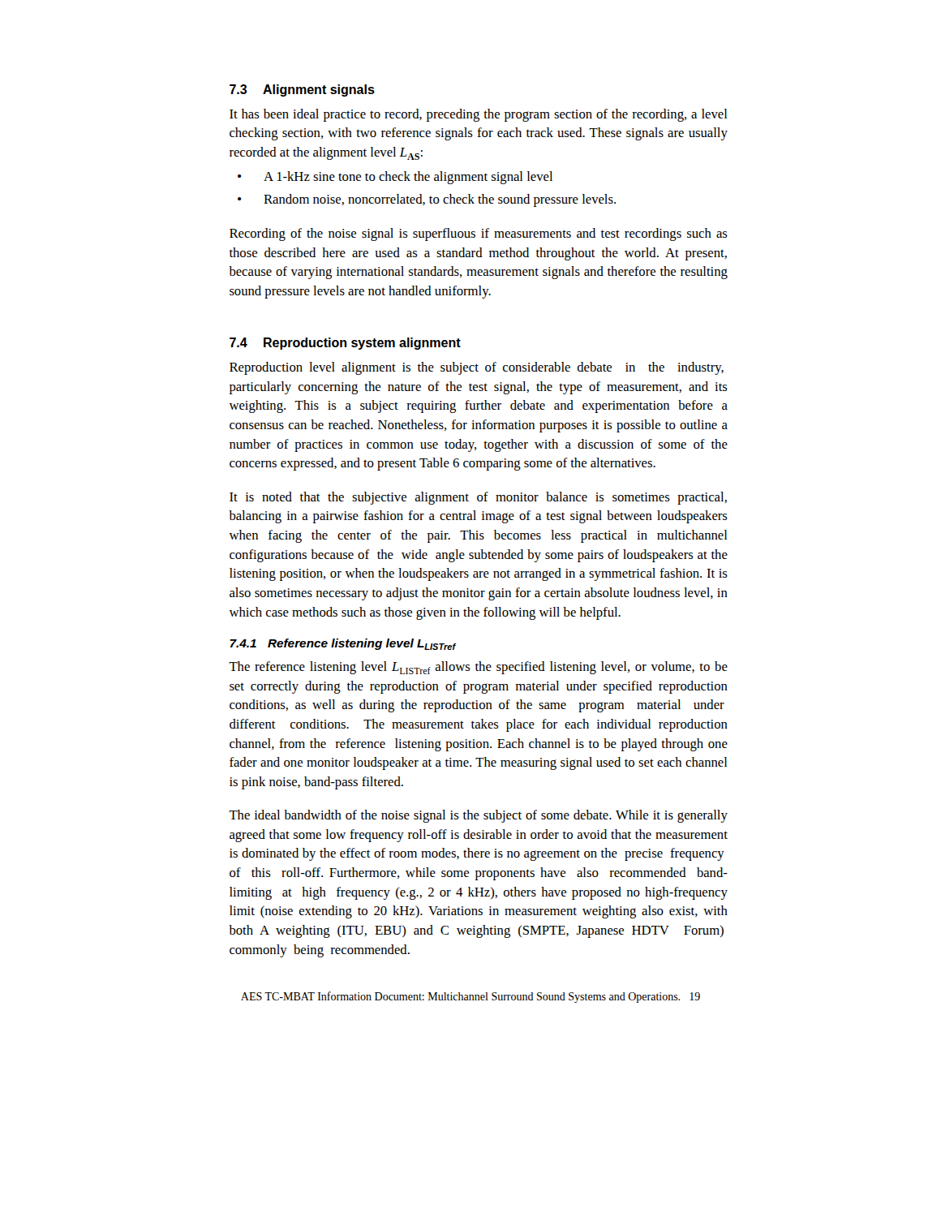7.3 Alignment signals
It has been ideal practice to record, preceding the program section of the recording, a level checking section, with two reference signals for each track used. These signals are usually recorded at the alignment level LAS:
A 1-kHz sine tone to check the alignment signal level
Random noise, noncorrelated, to check the sound pressure levels.
Recording of the noise signal is superfluous if measurements and test recordings such as those described here are used as a standard method throughout the world. At present, because of varying international standards, measurement signals and therefore the resulting sound pressure levels are not handled uniformly.
7.4 Reproduction system alignment
Reproduction level alignment is the subject of considerable debate in the industry, particularly concerning the nature of the test signal, the type of measurement, and its weighting. This is a subject requiring further debate and experimentation before a consensus can be reached. Nonetheless, for information purposes it is possible to outline a number of practices in common use today, together with a discussion of some of the concerns expressed, and to present Table 6 comparing some of the alternatives.
It is noted that the subjective alignment of monitor balance is sometimes practical, balancing in a pairwise fashion for a central image of a test signal between loudspeakers when facing the center of the pair. This becomes less practical in multichannel configurations because of the wide angle subtended by some pairs of loudspeakers at the listening position, or when the loudspeakers are not arranged in a symmetrical fashion. It is also sometimes necessary to adjust the monitor gain for a certain absolute loudness level, in which case methods such as those given in the following will be helpful.
7.4.1 Reference listening level LLISTref
The reference listening level LLISTref allows the specified listening level, or volume, to be set correctly during the reproduction of program material under specified reproduction conditions, as well as during the reproduction of the same program material under different conditions. The measurement takes place for each individual reproduction channel, from the reference listening position. Each channel is to be played through one fader and one monitor loudspeaker at a time. The measuring signal used to set each channel is pink noise, band-pass filtered.
The ideal bandwidth of the noise signal is the subject of some debate. While it is generally agreed that some low frequency roll-off is desirable in order to avoid that the measurement is dominated by the effect of room modes, there is no agreement on the precise frequency of this roll-off. Furthermore, while some proponents have also recommended band-limiting at high frequency (e.g., 2 or 4 kHz), others have proposed no high-frequency limit (noise extending to 20 kHz). Variations in measurement weighting also exist, with both A weighting (ITU, EBU) and C weighting (SMPTE, Japanese HDTV Forum) commonly being recommended.
AES TC-MBAT Information Document: Multichannel Surround Sound Systems and Operations. 19